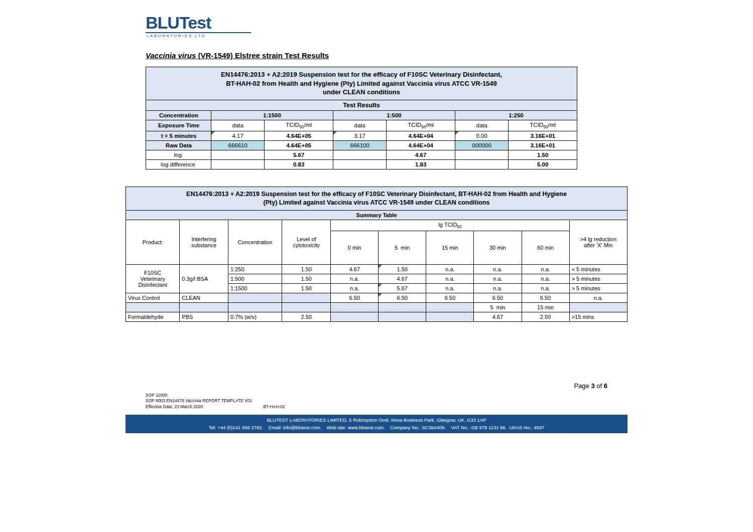BLU Test
LABORATORIES LTD
Vaccinia virus (VR-1549) Elstree strain Test Results
| EN14476:2013 + A2:2019 Suspension test for the efficacy of F10SC Veterinary Disinfectant, BT-HAH-02 from Health and Hygiene (Pty) Limited against Vaccinia virus ATCC VR-1549 under CLEAN conditions |
| Test Results |
| Concentration | 1:1500 | 1:500 | 1:250 |
| Exposure Time | data | TCID 50 /ml | data | TCID 50 /ml | data | TCID 50 /ml |
| t = 5 minutes | 4.17 | 4.64E+05 | 3.17 | 4.64E+04 | 0.00 | 3.16E+01 |
| Raw Data | 666610 | 4.64E+05 | 666100 | 4.64E+04 | 000000 | 3.16E+01 |
| log | | 5.67 | | 4.67 | | 1.50 |
| log difference | | 0.83 | | 1.83 | | 5.00 |
| EN14476:2013 + A2:2019 Suspension test for the efficacy of F10SC Veterinary Disinfectant, BT-HAH-02 from Health and Hygiene (Pty) Limited against Vaccinia virus ATCC VR-1549 under CLEAN conditions |
| Summary Table |
| Product: | Interfering substance | Concentration | Level of cytotoxicity | lg TCID 50 | >4 lg reduction after 'X' Min |
| 0 min | 5 min | 15 min | 30 min | 60 min |
| F10SC Veterinary Disinfectant | 0.3g/l BSA | 1:250 | 1.50 | 4.67 | 1.50 | n.a. | n.a. | n.a. | < 5 minutes |
| 1:500 | 1.50 | n.a. | 4.67 | n.a. | n.a. | n.a. | > 5 minutes |
| 1:1500 | 1.50 | n.a. | 5.67 | n.a. | n.a. | n.a. | > 5 minutes |
| Virus Control | CLEAN | | | 6.50 | 6.50 | 6.50 | 6.50 | 6.50 | n.a. |
| | | | | | | | 5 min | 15 min | |
| Formaldehyde | PBS | 0.7% (w/v) | 2.50 | | | | 4.67 | 2.50 | >15 mins |
Page 3 of 6
SOP 11000
SOP 8003 EN14476 Vaccinia REPORT TEMPLATE V01
Effective Date: 23 March 2020 BT-HAH-02
BLUTEST LABORATORIES LIMITED, 5 Robroyston Oval, Nova Business Park, Glasgow, UK, G33 1AP
Tel: +44 (0)141 558 2782. Email: info@blutest.com. Web site: www.blutest.com. Company No.: SC364409. VAT No.: GB 979 1131 96. UKAS No.: 4597